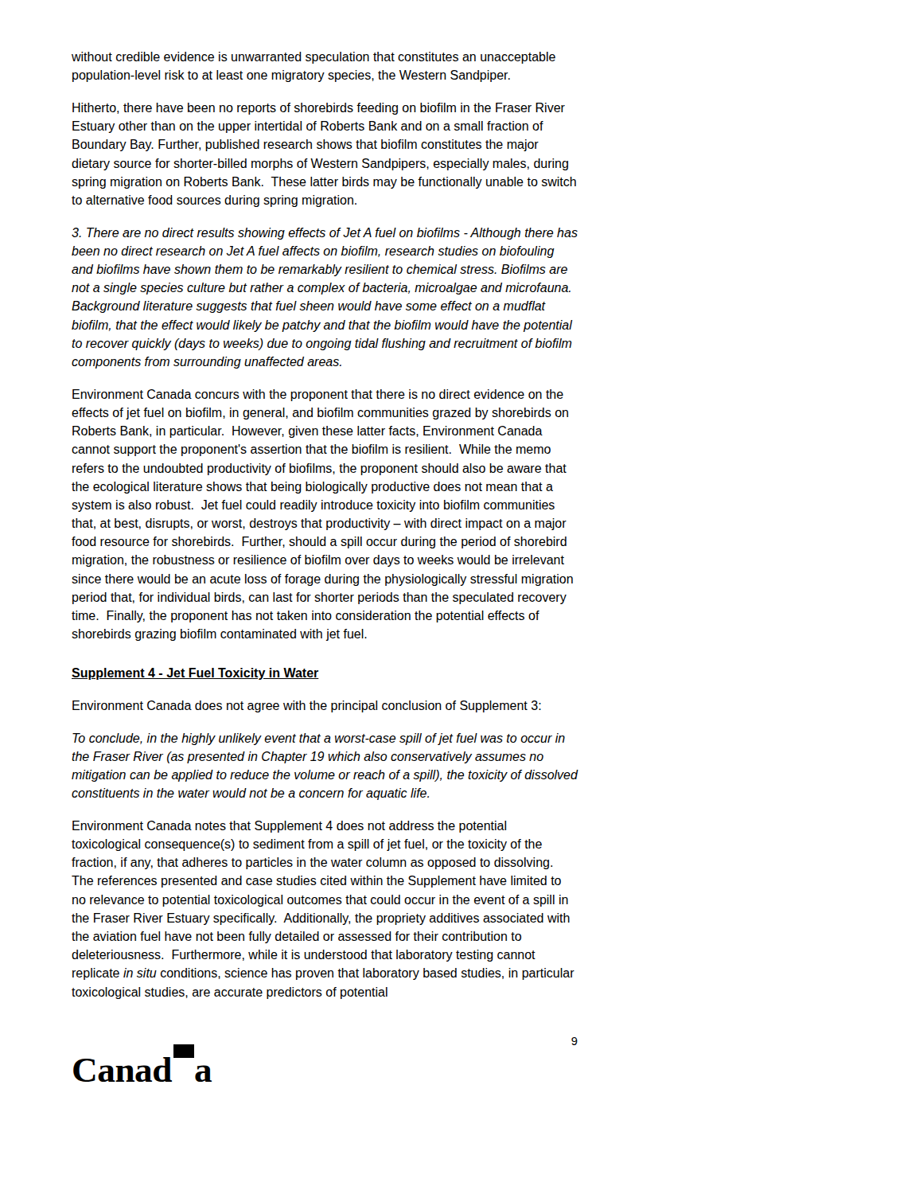without credible evidence is unwarranted speculation that constitutes an unacceptable population-level risk to at least one migratory species, the Western Sandpiper.
Hitherto, there have been no reports of shorebirds feeding on biofilm in the Fraser River Estuary other than on the upper intertidal of Roberts Bank and on a small fraction of Boundary Bay. Further, published research shows that biofilm constitutes the major dietary source for shorter-billed morphs of Western Sandpipers, especially males, during spring migration on Roberts Bank. These latter birds may be functionally unable to switch to alternative food sources during spring migration.
3. There are no direct results showing effects of Jet A fuel on biofilms - Although there has been no direct research on Jet A fuel affects on biofilm, research studies on biofouling and biofilms have shown them to be remarkably resilient to chemical stress. Biofilms are not a single species culture but rather a complex of bacteria, microalgae and microfauna.
Background literature suggests that fuel sheen would have some effect on a mudflat biofilm, that the effect would likely be patchy and that the biofilm would have the potential to recover quickly (days to weeks) due to ongoing tidal flushing and recruitment of biofilm components from surrounding unaffected areas.
Environment Canada concurs with the proponent that there is no direct evidence on the effects of jet fuel on biofilm, in general, and biofilm communities grazed by shorebirds on Roberts Bank, in particular. However, given these latter facts, Environment Canada cannot support the proponent's assertion that the biofilm is resilient. While the memo refers to the undoubted productivity of biofilms, the proponent should also be aware that the ecological literature shows that being biologically productive does not mean that a system is also robust. Jet fuel could readily introduce toxicity into biofilm communities that, at best, disrupts, or worst, destroys that productivity – with direct impact on a major food resource for shorebirds. Further, should a spill occur during the period of shorebird migration, the robustness or resilience of biofilm over days to weeks would be irrelevant since there would be an acute loss of forage during the physiologically stressful migration period that, for individual birds, can last for shorter periods than the speculated recovery time. Finally, the proponent has not taken into consideration the potential effects of shorebirds grazing biofilm contaminated with jet fuel.
Supplement 4 - Jet Fuel Toxicity in Water
Environment Canada does not agree with the principal conclusion of Supplement 3:
To conclude, in the highly unlikely event that a worst-case spill of jet fuel was to occur in the Fraser River (as presented in Chapter 19 which also conservatively assumes no mitigation can be applied to reduce the volume or reach of a spill), the toxicity of dissolved constituents in the water would not be a concern for aquatic life.
Environment Canada notes that Supplement 4 does not address the potential toxicological consequence(s) to sediment from a spill of jet fuel, or the toxicity of the fraction, if any, that adheres to particles in the water column as opposed to dissolving. The references presented and case studies cited within the Supplement have limited to no relevance to potential toxicological outcomes that could occur in the event of a spill in the Fraser River Estuary specifically. Additionally, the propriety additives associated with the aviation fuel have not been fully detailed or assessed for their contribution to deleteriousness. Furthermore, while it is understood that laboratory testing cannot replicate in situ conditions, science has proven that laboratory based studies, in particular toxicological studies, are accurate predictors of potential
9
Canad a